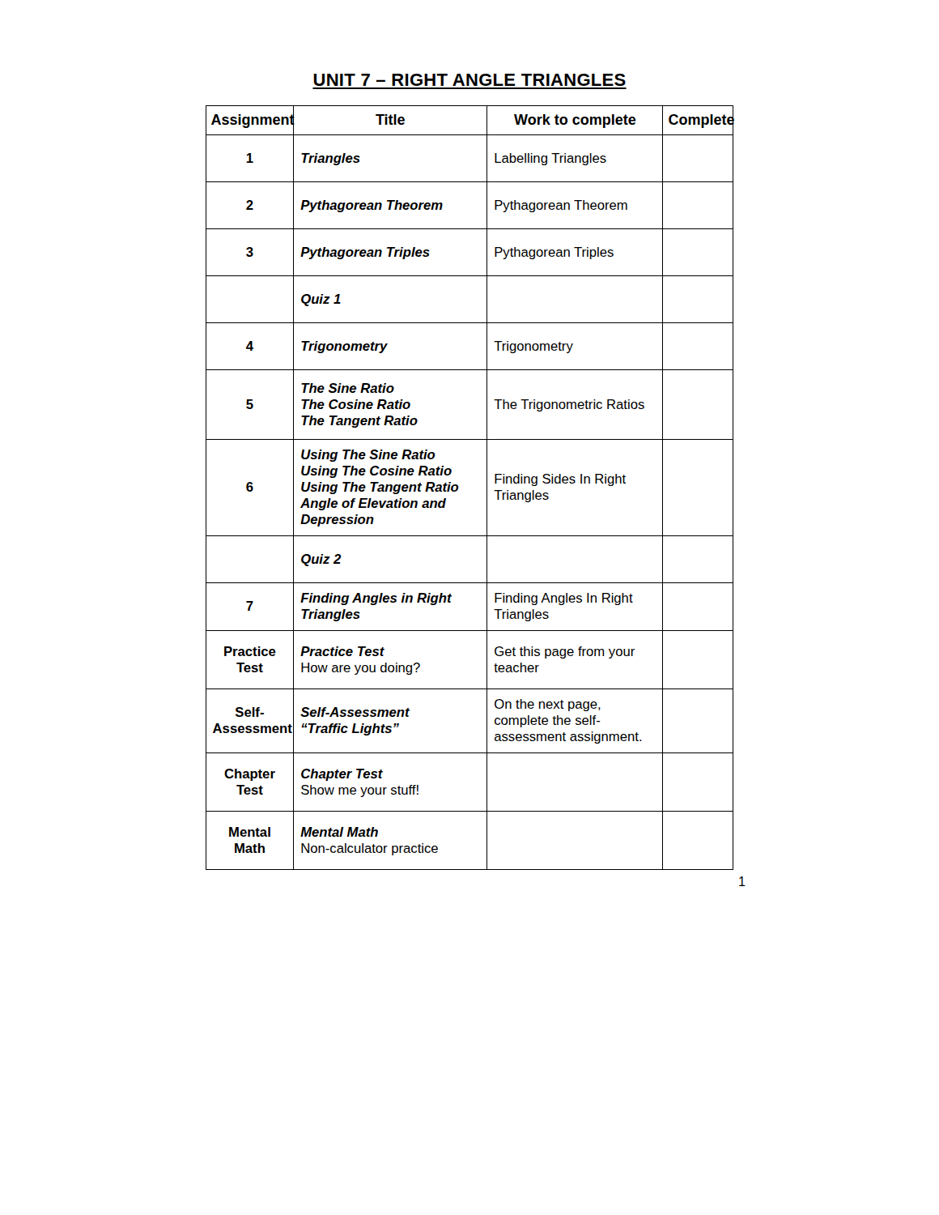UNIT 7 – RIGHT ANGLE TRIANGLES
| Assignment | Title | Work to complete | Complete |
| --- | --- | --- | --- |
| 1 | Triangles | Labelling Triangles | |
| 2 | Pythagorean Theorem | Pythagorean Theorem | |
| 3 | Pythagorean Triples | Pythagorean Triples | |
| | Quiz 1 | | |
| 4 | Trigonometry | Trigonometry | |
| 5 | The Sine Ratio The Cosine Ratio The Tangent Ratio | The Trigonometric Ratios | |
| 6 | Using The Sine Ratio Using The Cosine Ratio Using The Tangent Ratio Angle of Elevation and Depression | Finding Sides In Right Triangles | |
| | Quiz 2 | | |
| 7 | Finding Angles in Right Triangles | Finding Angles In Right Triangles | |
| Practice Test | Practice Test How are you doing? | Get this page from your teacher | |
| Self- Assessment | Self-Assessment “Traffic Lights” | On the next page, complete the self-assessment assignment. | |
| Chapter Test | Chapter Test Show me your stuff! | | |
| Mental Math | Mental Math Non-calculator practice | | |
1